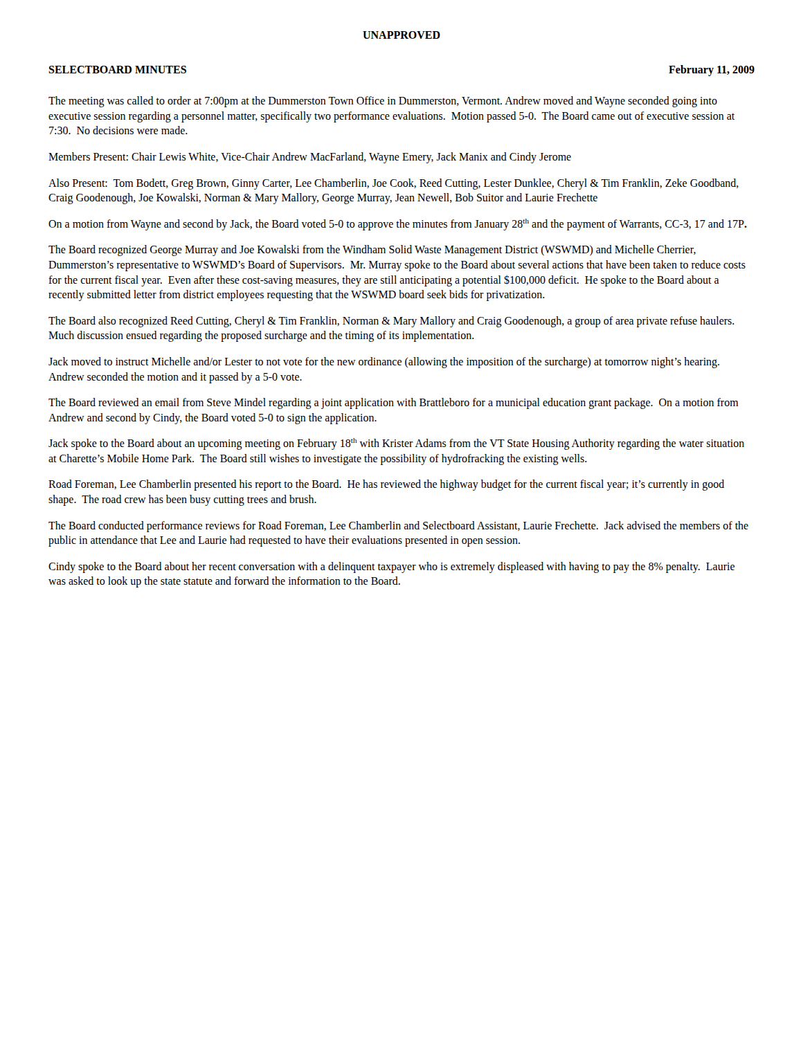UNAPPROVED
SELECTBOARD MINUTES February 11, 2009
The meeting was called to order at 7:00pm at the Dummerston Town Office in Dummerston, Vermont. Andrew moved and Wayne seconded going into executive session regarding a personnel matter, specifically two performance evaluations. Motion passed 5-0. The Board came out of executive session at 7:30. No decisions were made.
Members Present: Chair Lewis White, Vice-Chair Andrew MacFarland, Wayne Emery, Jack Manix and Cindy Jerome
Also Present: Tom Bodett, Greg Brown, Ginny Carter, Lee Chamberlin, Joe Cook, Reed Cutting, Lester Dunklee, Cheryl & Tim Franklin, Zeke Goodband, Craig Goodenough, Joe Kowalski, Norman & Mary Mallory, George Murray, Jean Newell, Bob Suitor and Laurie Frechette
On a motion from Wayne and second by Jack, the Board voted 5-0 to approve the minutes from January 28th and the payment of Warrants, CC-3, 17 and 17P.
The Board recognized George Murray and Joe Kowalski from the Windham Solid Waste Management District (WSWMD) and Michelle Cherrier, Dummerston’s representative to WSWMD’s Board of Supervisors. Mr. Murray spoke to the Board about several actions that have been taken to reduce costs for the current fiscal year. Even after these cost-saving measures, they are still anticipating a potential $100,000 deficit. He spoke to the Board about a recently submitted letter from district employees requesting that the WSWMD board seek bids for privatization.
The Board also recognized Reed Cutting, Cheryl & Tim Franklin, Norman & Mary Mallory and Craig Goodenough, a group of area private refuse haulers. Much discussion ensued regarding the proposed surcharge and the timing of its implementation.
Jack moved to instruct Michelle and/or Lester to not vote for the new ordinance (allowing the imposition of the surcharge) at tomorrow night’s hearing. Andrew seconded the motion and it passed by a 5-0 vote.
The Board reviewed an email from Steve Mindel regarding a joint application with Brattleboro for a municipal education grant package. On a motion from Andrew and second by Cindy, the Board voted 5-0 to sign the application.
Jack spoke to the Board about an upcoming meeting on February 18th with Krister Adams from the VT State Housing Authority regarding the water situation at Charette’s Mobile Home Park. The Board still wishes to investigate the possibility of hydrofracking the existing wells.
Road Foreman, Lee Chamberlin presented his report to the Board. He has reviewed the highway budget for the current fiscal year; it’s currently in good shape. The road crew has been busy cutting trees and brush.
The Board conducted performance reviews for Road Foreman, Lee Chamberlin and Selectboard Assistant, Laurie Frechette. Jack advised the members of the public in attendance that Lee and Laurie had requested to have their evaluations presented in open session.
Cindy spoke to the Board about her recent conversation with a delinquent taxpayer who is extremely displeased with having to pay the 8% penalty. Laurie was asked to look up the state statute and forward the information to the Board.